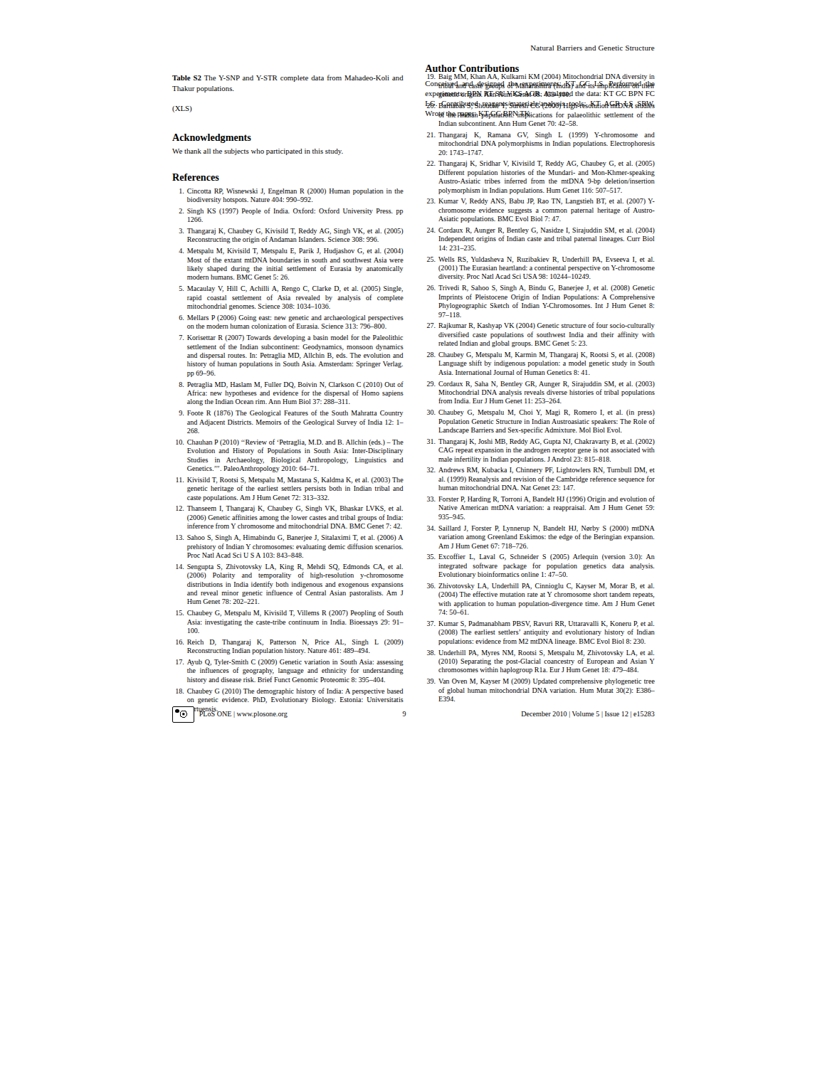Natural Barriers and Genetic Structure
Table S2 The Y-SNP and Y-STR complete data from Mahadeo-Koli and Thakur populations.
(XLS)
Acknowledgments
We thank all the subjects who participated in this study.
References
Cincotta RP, Wisnewski J, Engelman R (2000) Human population in the biodiversity hotspots. Nature 404: 990–992.
Singh KS (1997) People of India. Oxford: Oxford University Press. pp 1266.
Thangaraj K, Chaubey G, Kivisild T, Reddy AG, Singh VK, et al. (2005) Reconstructing the origin of Andaman Islanders. Science 308: 996.
Metspalu M, Kivisild T, Metspalu E, Parik J, Hudjashov G, et al. (2004) Most of the extant mtDNA boundaries in south and southwest Asia were likely shaped during the initial settlement of Eurasia by anatomically modern humans. BMC Genet 5: 26.
Macaulay V, Hill C, Achilli A, Rengo C, Clarke D, et al. (2005) Single, rapid coastal settlement of Asia revealed by analysis of complete mitochondrial genomes. Science 308: 1034–1036.
Mellars P (2006) Going east: new genetic and archaeological perspectives on the modern human colonization of Eurasia. Science 313: 796–800.
Korisettar R (2007) Towards developing a basin model for the Paleolithic settlement of the Indian subcontinent: Geodynamics, monsoon dynamics and dispersal routes. In: Petraglia MD, Allchin B, eds. The evolution and history of human populations in South Asia. Amsterdam: Springer Verlag. pp 69–96.
Petraglia MD, Haslam M, Fuller DQ, Boivin N, Clarkson C (2010) Out of Africa: new hypotheses and evidence for the dispersal of Homo sapiens along the Indian Ocean rim. Ann Hum Biol 37: 288–311.
Foote R (1876) The Geological Features of the South Mahratta Country and Adjacent Districts. Memoirs of the Geological Survey of India 12: 1–268.
Chauhan P (2010) ‘‘Review of ‘Petraglia, M.D. and B. Allchin (eds.) – The Evolution and History of Populations in South Asia: Inter-Disciplinary Studies in Archaeology, Biological Anthropology, Linguistics and Genetics.’’’. PaleoAnthropology 2010: 64–71.
Kivisild T, Rootsi S, Metspalu M, Mastana S, Kaldma K, et al. (2003) The genetic heritage of the earliest settlers persists both in Indian tribal and caste populations. Am J Hum Genet 72: 313–332.
Thanseem I, Thangaraj K, Chaubey G, Singh VK, Bhaskar LVKS, et al. (2006) Genetic affinities among the lower castes and tribal groups of India: inference from Y chromosome and mitochondrial DNA. BMC Genet 7: 42.
Sahoo S, Singh A, Himabindu G, Banerjee J, Sitalaximi T, et al. (2006) A prehistory of Indian Y chromosomes: evaluating demic diffusion scenarios. Proc Natl Acad Sci U S A 103: 843–848.
Sengupta S, Zhivotovsky LA, King R, Mehdi SQ, Edmonds CA, et al. (2006) Polarity and temporality of high-resolution y-chromosome distributions in India identify both indigenous and exogenous expansions and reveal minor genetic influence of Central Asian pastoralists. Am J Hum Genet 78: 202–221.
Chaubey G, Metspalu M, Kivisild T, Villems R (2007) Peopling of South Asia: investigating the caste-tribe continuum in India. Bioessays 29: 91–100.
Reich D, Thangaraj K, Patterson N, Price AL, Singh L (2009) Reconstructing Indian population history. Nature 461: 489–494.
Ayub Q, Tyler-Smith C (2009) Genetic variation in South Asia: assessing the influences of geography, language and ethnicity for understanding history and disease risk. Brief Funct Genomic Proteomic 8: 395–404.
Chaubey G (2010) The demographic history of India: A perspective based on genetic evidence. PhD, Evolutionary Biology. Estonia: Universitatis Tartuensis.
Baig MM, Khan AA, Kulkarni KM (2004) Mitochondrial DNA diversity in tribal and caste groups of Maharashtra (India) and its implication on their genetic origins. Ann Hum Genet 68: 453–460.
Barnabas S, Shouche Y, Suresh CG (2006) High-resolution mtDNA studies of the Indian population: implications for palaeolithic settlement of the Indian subcontinent. Ann Hum Genet 70: 42–58.
Thangaraj K, Ramana GV, Singh L (1999) Y-chromosome and mitochondrial DNA polymorphisms in Indian populations. Electrophoresis 20: 1743–1747.
Thangaraj K, Sridhar V, Kivisild T, Reddy AG, Chaubey G, et al. (2005) Different population histories of the Mundari- and Mon-Khmer-speaking Austro-Asiatic tribes inferred from the mtDNA 9-bp deletion/insertion polymorphism in Indian populations. Hum Genet 116: 507–517.
Kumar V, Reddy ANS, Babu JP, Rao TN, Langstieh BT, et al. (2007) Y-chromosome evidence suggests a common paternal heritage of Austro-Asiatic populations. BMC Evol Biol 7: 47.
Cordaux R, Aunger R, Bentley G, Nasidze I, Sirajuddin SM, et al. (2004) Independent origins of Indian caste and tribal paternal lineages. Curr Biol 14: 231–235.
Wells RS, Yuldasheva N, Ruzibakiev R, Underhill PA, Evseeva I, et al. (2001) The Eurasian heartland: a continental perspective on Y-chromosome diversity. Proc Natl Acad Sci USA 98: 10244–10249.
Trivedi R, Sahoo S, Singh A, Bindu G, Banerjee J, et al. (2008) Genetic Imprints of Pleistocene Origin of Indian Populations: A Comprehensive Phylogeographic Sketch of Indian Y-Chromosomes. Int J Hum Genet 8: 97–118.
Rajkumar R, Kashyap VK (2004) Genetic structure of four socio-culturally diversified caste populations of southwest India and their affinity with related Indian and global groups. BMC Genet 5: 23.
Chaubey G, Metspalu M, Karmin M, Thangaraj K, Rootsi S, et al. (2008) Language shift by indigenous population: a model genetic study in South Asia. International Journal of Human Genetics 8: 41.
Cordaux R, Saha N, Bentley GR, Aunger R, Sirajuddin SM, et al. (2003) Mitochondrial DNA analysis reveals diverse histories of tribal populations from India. Eur J Hum Genet 11: 253–264.
Chaubey G, Metspalu M, Choi Y, Magi R, Romero I, et al. (in press) Population Genetic Structure in Indian Austroasiatic speakers: The Role of Landscape Barriers and Sex-specific Admixture. Mol Biol Evol.
Thangaraj K, Joshi MB, Reddy AG, Gupta NJ, Chakravarty B, et al. (2002) CAG repeat expansion in the androgen receptor gene is not associated with male infertility in Indian populations. J Androl 23: 815–818.
Andrews RM, Kubacka I, Chinnery PF, Lightowlers RN, Turnbull DM, et al. (1999) Reanalysis and revision of the Cambridge reference sequence for human mitochondrial DNA. Nat Genet 23: 147.
Forster P, Harding R, Torroni A, Bandelt HJ (1996) Origin and evolution of Native American mtDNA variation: a reappraisal. Am J Hum Genet 59: 935–945.
Saillard J, Forster P, Lynnerup N, Bandelt HJ, Nørby S (2000) mtDNA variation among Greenland Eskimos: the edge of the Beringian expansion. Am J Hum Genet 67: 718–726.
Excoffier L, Laval G, Schneider S (2005) Arlequin (version 3.0): An integrated software package for population genetics data analysis. Evolutionary bioinformatics online 1: 47–50.
Zhivotovsky LA, Underhill PA, Cinnioglu C, Kayser M, Morar B, et al. (2004) The effective mutation rate at Y chromosome short tandem repeats, with application to human population-divergence time. Am J Hum Genet 74: 50–61.
Kumar S, Padmanabham PBSV, Ravuri RR, Uttaravalli K, Koneru P, et al. (2008) The earliest settlers’ antiquity and evolutionary history of Indian populations: evidence from M2 mtDNA lineage. BMC Evol Biol 8: 230.
Underhill PA, Myres NM, Rootsi S, Metspalu M, Zhivotovsky LA, et al. (2010) Separating the post-Glacial coancestry of European and Asian Y chromosomes within haplogroup R1a. Eur J Hum Genet 18: 479–484.
Van Oven M, Kayser M (2009) Updated comprehensive phylogenetic tree of global human mitochondrial DNA variation. Hum Mutat 30(2): E386–E394.
Author Contributions
Conceived and designed the experiments: KT GC LS. Performed the experiments: BPN RT SU VKS AGR. Analyzed the data: KT GC BPN FC LG. Contributed reagents/materials/analysis tools: KT AGR LS SRW. Wrote the paper: KT GC BPN TK.
PLoS ONE | www.plosone.org
9
December 2010 | Volume 5 | Issue 12 | e15283